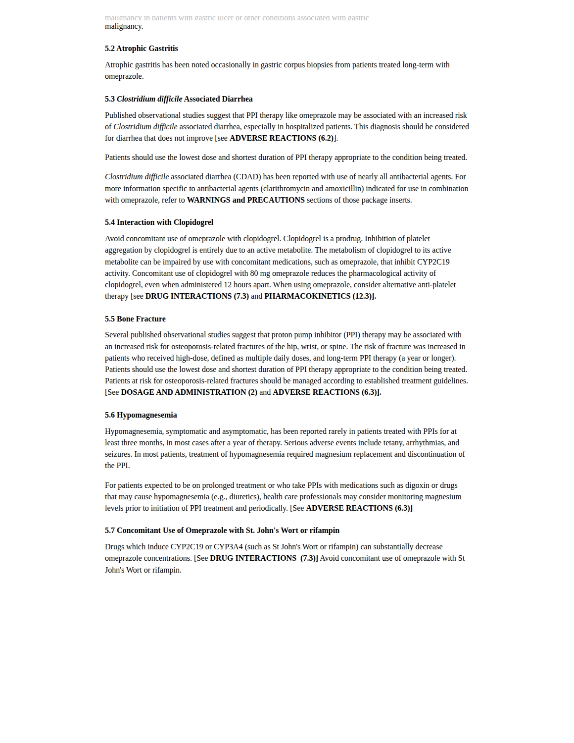malignancy in patients with gastric ulcer or other conditions associated with gastric
malignancy.
5.2 Atrophic Gastritis
Atrophic gastritis has been noted occasionally in gastric corpus biopsies from patients treated long-term with omeprazole.
5.3 Clostridium difficile Associated Diarrhea
Published observational studies suggest that PPI therapy like omeprazole may be associated with an increased risk of Clostridium difficile associated diarrhea, especially in hospitalized patients. This diagnosis should be considered for diarrhea that does not improve [see ADVERSE REACTIONS (6.2)].
Patients should use the lowest dose and shortest duration of PPI therapy appropriate to the condition being treated.
Clostridium difficile associated diarrhea (CDAD) has been reported with use of nearly all antibacterial agents. For more information specific to antibacterial agents (clarithromycin and amoxicillin) indicated for use in combination with omeprazole, refer to WARNINGS and PRECAUTIONS sections of those package inserts.
5.4 Interaction with Clopidogrel
Avoid concomitant use of omeprazole with clopidogrel. Clopidogrel is a prodrug. Inhibition of platelet aggregation by clopidogrel is entirely due to an active metabolite. The metabolism of clopidogrel to its active metabolite can be impaired by use with concomitant medications, such as omeprazole, that inhibit CYP2C19 activity. Concomitant use of clopidogrel with 80 mg omeprazole reduces the pharmacological activity of clopidogrel, even when administered 12 hours apart. When using omeprazole, consider alternative anti-platelet therapy [see DRUG INTERACTIONS (7.3) and PHARMACOKINETICS (12.3)].
5.5 Bone Fracture
Several published observational studies suggest that proton pump inhibitor (PPI) therapy may be associated with an increased risk for osteoporosis-related fractures of the hip, wrist, or spine. The risk of fracture was increased in patients who received high-dose, defined as multiple daily doses, and long-term PPI therapy (a year or longer). Patients should use the lowest dose and shortest duration of PPI therapy appropriate to the condition being treated. Patients at risk for osteoporosis-related fractures should be managed according to established treatment guidelines. [See DOSAGE AND ADMINISTRATION (2) and ADVERSE REACTIONS (6.3)].
5.6 Hypomagnesemia
Hypomagnesemia, symptomatic and asymptomatic, has been reported rarely in patients treated with PPIs for at least three months, in most cases after a year of therapy. Serious adverse events include tetany, arrhythmias, and seizures. In most patients, treatment of hypomagnesemia required magnesium replacement and discontinuation of the PPI.
For patients expected to be on prolonged treatment or who take PPIs with medications such as digoxin or drugs that may cause hypomagnesemia (e.g., diuretics), health care professionals may consider monitoring magnesium levels prior to initiation of PPI treatment and periodically. [See ADVERSE REACTIONS (6.3)]
5.7 Concomitant Use of Omeprazole with St. John's Wort or rifampin
Drugs which induce CYP2C19 or CYP3A4 (such as St John's Wort or rifampin) can substantially decrease omeprazole concentrations. [See DRUG INTERACTIONS (7.3)] Avoid concomitant use of omeprazole with St John's Wort or rifampin.